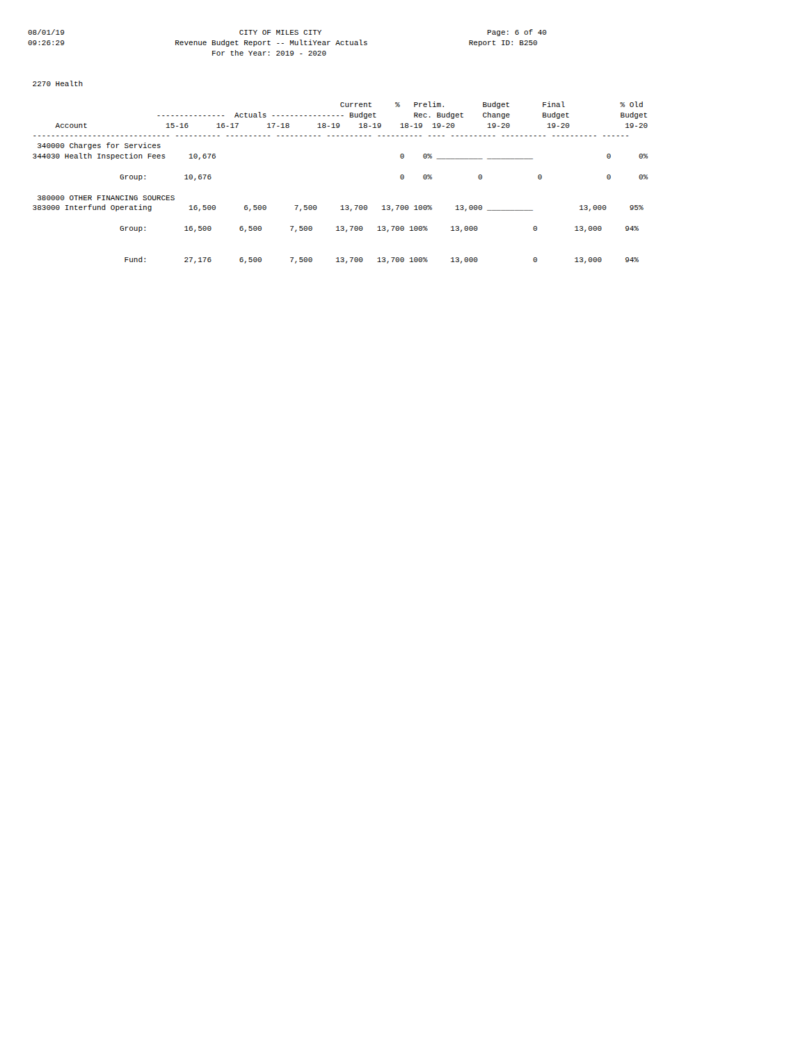08/01/19                                      CITY OF MILES CITY                                    Page: 6 of 40
09:26:29                        Revenue Budget Report -- MultiYear Actuals                      Report ID: B250
                                        For the Year: 2019 - 2020


 2270 Health

                                                                    Current     %   Prelim.        Budget       Final            % Old
                            ---------------  Actuals ---------------- Budget        Rec. Budget    Change       Budget           Budget
      Account                 15-16      16-17      17-18      18-19    18-19    18-19  19-20       19-20        19-20            19-20
 ------------------------------ ---------- ---------- ---------- ---------- ---------- ---- ---------- ---------- ---------- ------
  340000 Charges for Services
 344030 Health Inspection Fees     10,676                                        0    0% __________ __________                0      0%

                    Group:        10,676                                         0    0%          0            0              0      0%

  380000 OTHER FINANCING SOURCES
 383000 Interfund Operating        16,500      6,500      7,500     13,700   13,700 100%     13,000 __________          13,000     95%

                    Group:        16,500      6,500      7,500     13,700   13,700 100%     13,000            0        13,000     94%


                     Fund:        27,176      6,500      7,500     13,700   13,700 100%     13,000            0        13,000     94%